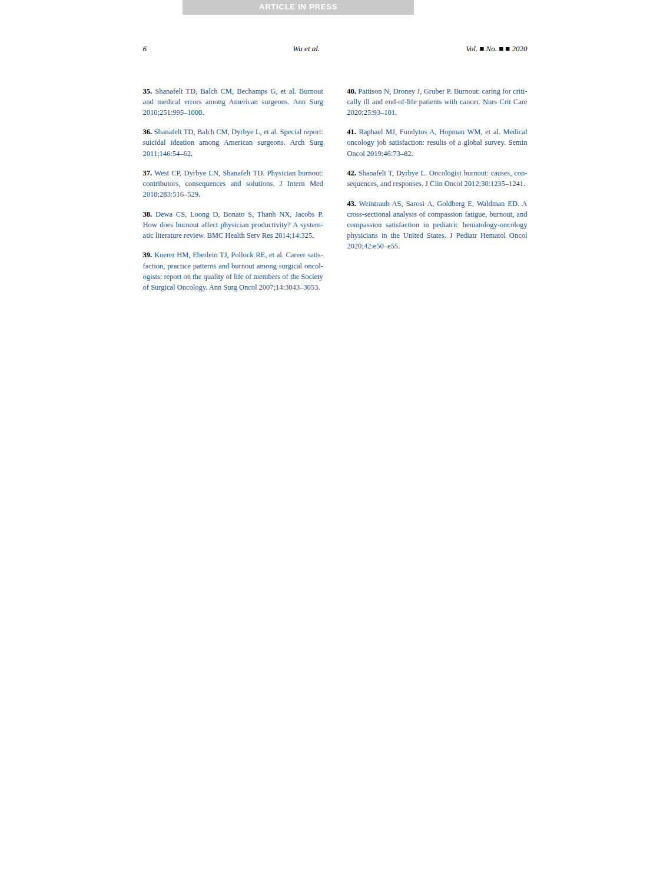ARTICLE IN PRESS
6
Wu et al.
Vol. ■ No. ■ ■ 2020
35. Shanafelt TD, Balch CM, Bechamps G, et al. Burnout and medical errors among American surgeons. Ann Surg 2010;251:995–1000.
36. Shanafelt TD, Balch CM, Dyrbye L, et al. Special report: suicidal ideation among American surgeons. Arch Surg 2011;146:54–62.
37. West CP, Dyrbye LN, Shanafelt TD. Physician burnout: contributors, consequences and solutions. J Intern Med 2018;283:516–529.
38. Dewa CS, Loong D, Bonato S, Thanh NX, Jacobs P. How does burnout affect physician productivity? A systematic literature review. BMC Health Serv Res 2014;14:325.
39. Kuerer HM, Eberlein TJ, Pollock RE, et al. Career satisfaction, practice patterns and burnout among surgical oncologists: report on the quality of life of members of the Society of Surgical Oncology. Ann Surg Oncol 2007;14:3043–3053.
40. Pattison N, Droney J, Gruber P. Burnout: caring for critically ill and end-of-life patients with cancer. Nurs Crit Care 2020;25:93–101.
41. Raphael MJ, Fundytus A, Hopman WM, et al. Medical oncology job satisfaction: results of a global survey. Semin Oncol 2019;46:73–82.
42. Shanafelt T, Dyrbye L. Oncologist burnout: causes, consequences, and responses. J Clin Oncol 2012;30:1235–1241.
43. Weintraub AS, Sarosi A, Goldberg E, Waldman ED. A cross-sectional analysis of compassion fatigue, burnout, and compassion satisfaction in pediatric hematology-oncology physicians in the United States. J Pediatr Hematol Oncol 2020;42:e50–e55.